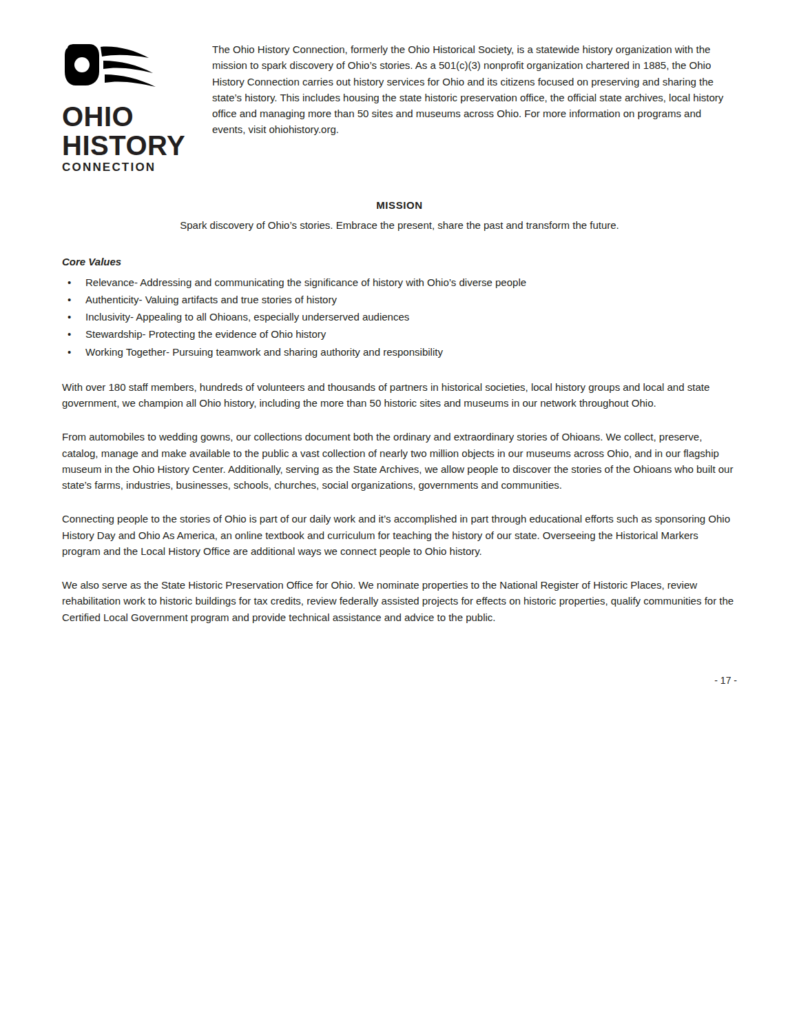OHIO HISTORY CONNECTION
The Ohio History Connection, formerly the Ohio Historical Society, is a statewide history organization with the mission to spark discovery of Ohio’s stories. As a 501(c)(3) nonprofit organization chartered in 1885, the Ohio History Connection carries out history services for Ohio and its citizens focused on preserving and sharing the state’s history. This includes housing the state historic preservation office, the official state archives, local history office and managing more than 50 sites and museums across Ohio. For more information on programs and events, visit ohiohistory.org.
MISSION
Spark discovery of Ohio’s stories. Embrace the present, share the past and transform the future.
Core Values
Relevance- Addressing and communicating the significance of history with Ohio’s diverse people
Authenticity- Valuing artifacts and true stories of history
Inclusivity- Appealing to all Ohioans, especially underserved audiences
Stewardship- Protecting the evidence of Ohio history
Working Together- Pursuing teamwork and sharing authority and responsibility
With over 180 staff members, hundreds of volunteers and thousands of partners in historical societies, local history groups and local and state government, we champion all Ohio history, including the more than 50 historic sites and museums in our network throughout Ohio.
From automobiles to wedding gowns, our collections document both the ordinary and extraordinary stories of Ohioans. We collect, preserve, catalog, manage and make available to the public a vast collection of nearly two million objects in our museums across Ohio, and in our flagship museum in the Ohio History Center. Additionally, serving as the State Archives, we allow people to discover the stories of the Ohioans who built our state’s farms, industries, businesses, schools, churches, social organizations, governments and communities.
Connecting people to the stories of Ohio is part of our daily work and it’s accomplished in part through educational efforts such as sponsoring Ohio History Day and Ohio As America, an online textbook and curriculum for teaching the history of our state. Overseeing the Historical Markers program and the Local History Office are additional ways we connect people to Ohio history.
We also serve as the State Historic Preservation Office for Ohio. We nominate properties to the National Register of Historic Places, review rehabilitation work to historic buildings for tax credits, review federally assisted projects for effects on historic properties, qualify communities for the Certified Local Government program and provide technical assistance and advice to the public.
- 17 -